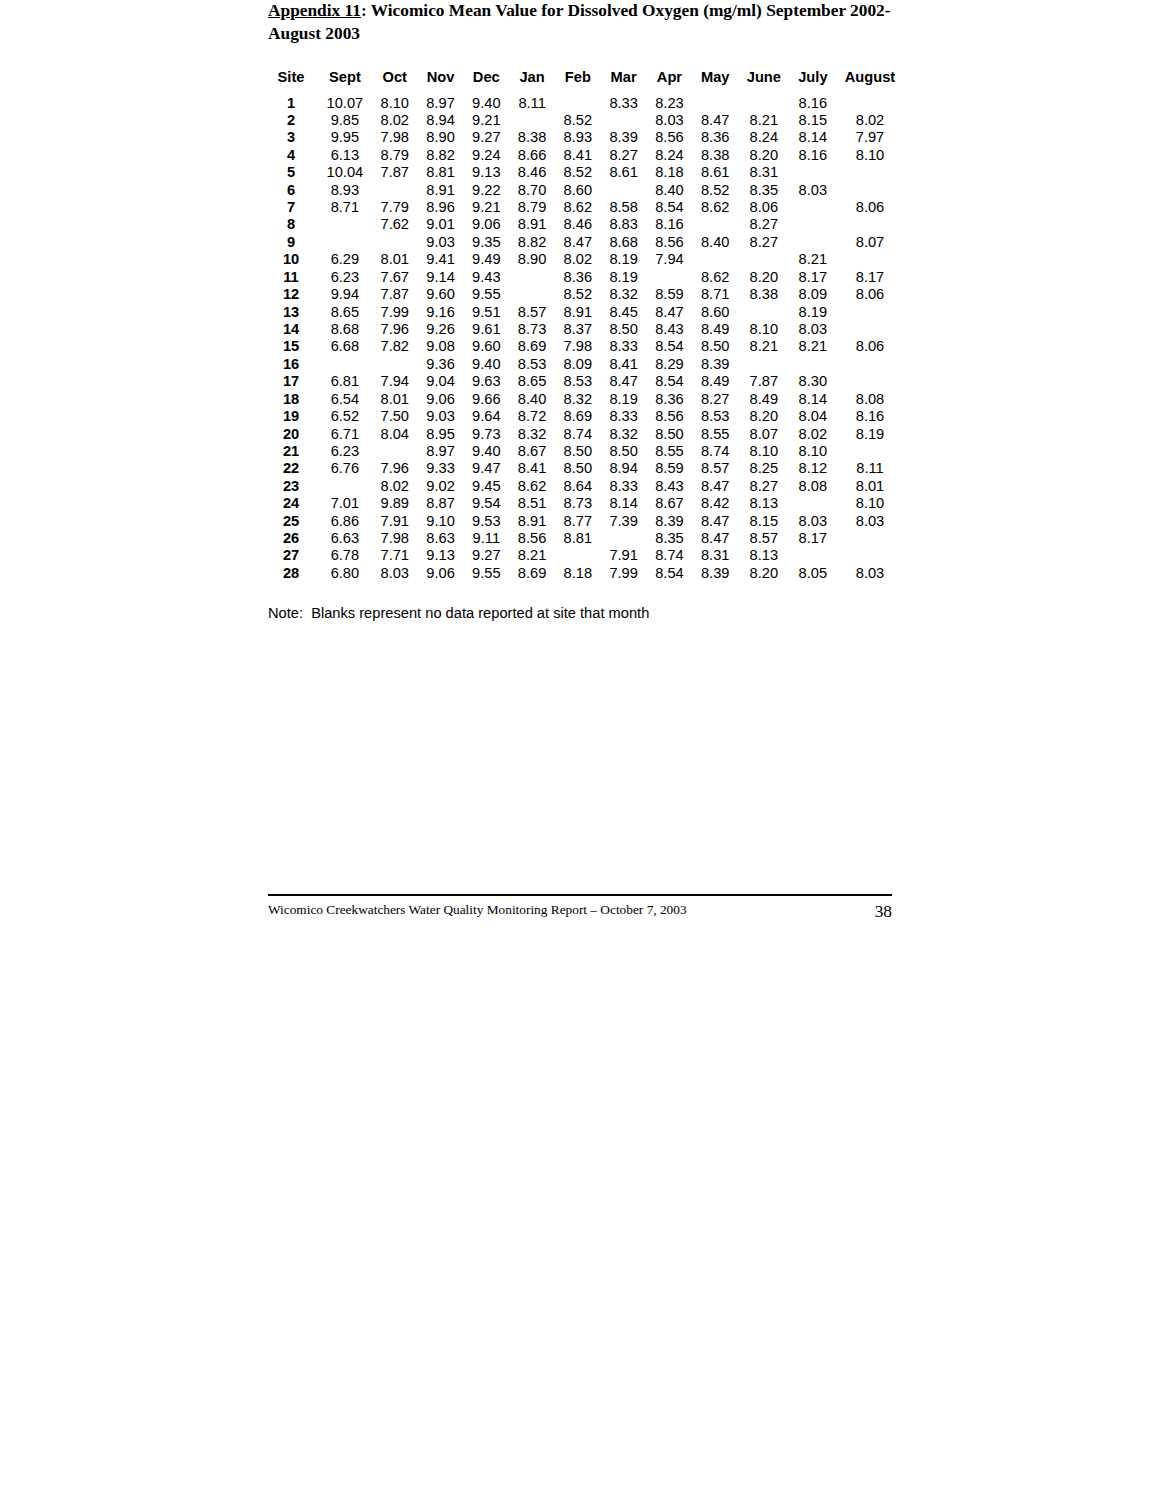Appendix 11: Wicomico Mean Value for Dissolved Oxygen (mg/ml) September 2002-August 2003
| Site | Sept | Oct | Nov | Dec | Jan | Feb | Mar | Apr | May | June | July | August |
| --- | --- | --- | --- | --- | --- | --- | --- | --- | --- | --- | --- | --- |
| 1 | 10.07 | 8.10 | 8.97 | 9.40 | 8.11 | | 8.33 | 8.23 | | | 8.16 | |
| 2 | 9.85 | 8.02 | 8.94 | 9.21 | | 8.52 | | 8.03 | 8.47 | 8.21 | 8.15 | 8.02 |
| 3 | 9.95 | 7.98 | 8.90 | 9.27 | 8.38 | 8.93 | 8.39 | 8.56 | 8.36 | 8.24 | 8.14 | 7.97 |
| 4 | 6.13 | 8.79 | 8.82 | 9.24 | 8.66 | 8.41 | 8.27 | 8.24 | 8.38 | 8.20 | 8.16 | 8.10 |
| 5 | 10.04 | 7.87 | 8.81 | 9.13 | 8.46 | 8.52 | 8.61 | 8.18 | 8.61 | 8.31 | | |
| 6 | 8.93 | | 8.91 | 9.22 | 8.70 | 8.60 | | 8.40 | 8.52 | 8.35 | 8.03 | |
| 7 | 8.71 | 7.79 | 8.96 | 9.21 | 8.79 | 8.62 | 8.58 | 8.54 | 8.62 | 8.06 | | 8.06 |
| 8 | | 7.62 | 9.01 | 9.06 | 8.91 | 8.46 | 8.83 | 8.16 | | 8.27 | | |
| 9 | | | 9.03 | 9.35 | 8.82 | 8.47 | 8.68 | 8.56 | 8.40 | 8.27 | | 8.07 |
| 10 | 6.29 | 8.01 | 9.41 | 9.49 | 8.90 | 8.02 | 8.19 | 7.94 | | | 8.21 | |
| 11 | 6.23 | 7.67 | 9.14 | 9.43 | | 8.36 | 8.19 | | 8.62 | 8.20 | 8.17 | 8.17 |
| 12 | 9.94 | 7.87 | 9.60 | 9.55 | | 8.52 | 8.32 | 8.59 | 8.71 | 8.38 | 8.09 | 8.06 |
| 13 | 8.65 | 7.99 | 9.16 | 9.51 | 8.57 | 8.91 | 8.45 | 8.47 | 8.60 | | 8.19 | |
| 14 | 8.68 | 7.96 | 9.26 | 9.61 | 8.73 | 8.37 | 8.50 | 8.43 | 8.49 | 8.10 | 8.03 | |
| 15 | 6.68 | 7.82 | 9.08 | 9.60 | 8.69 | 7.98 | 8.33 | 8.54 | 8.50 | 8.21 | 8.21 | 8.06 |
| 16 | | | 9.36 | 9.40 | 8.53 | 8.09 | 8.41 | 8.29 | 8.39 | | | |
| 17 | 6.81 | 7.94 | 9.04 | 9.63 | 8.65 | 8.53 | 8.47 | 8.54 | 8.49 | 7.87 | 8.30 | |
| 18 | 6.54 | 8.01 | 9.06 | 9.66 | 8.40 | 8.32 | 8.19 | 8.36 | 8.27 | 8.49 | 8.14 | 8.08 |
| 19 | 6.52 | 7.50 | 9.03 | 9.64 | 8.72 | 8.69 | 8.33 | 8.56 | 8.53 | 8.20 | 8.04 | 8.16 |
| 20 | 6.71 | 8.04 | 8.95 | 9.73 | 8.32 | 8.74 | 8.32 | 8.50 | 8.55 | 8.07 | 8.02 | 8.19 |
| 21 | 6.23 | | 8.97 | 9.40 | 8.67 | 8.50 | 8.50 | 8.55 | 8.74 | 8.10 | 8.10 | |
| 22 | 6.76 | 7.96 | 9.33 | 9.47 | 8.41 | 8.50 | 8.94 | 8.59 | 8.57 | 8.25 | 8.12 | 8.11 |
| 23 | | 8.02 | 9.02 | 9.45 | 8.62 | 8.64 | 8.33 | 8.43 | 8.47 | 8.27 | 8.08 | 8.01 |
| 24 | 7.01 | 9.89 | 8.87 | 9.54 | 8.51 | 8.73 | 8.14 | 8.67 | 8.42 | 8.13 | | 8.10 |
| 25 | 6.86 | 7.91 | 9.10 | 9.53 | 8.91 | 8.77 | 7.39 | 8.39 | 8.47 | 8.15 | 8.03 | 8.03 |
| 26 | 6.63 | 7.98 | 8.63 | 9.11 | 8.56 | 8.81 | | 8.35 | 8.47 | 8.57 | 8.17 | |
| 27 | 6.78 | 7.71 | 9.13 | 9.27 | 8.21 | | 7.91 | 8.74 | 8.31 | 8.13 | | |
| 28 | 6.80 | 8.03 | 9.06 | 9.55 | 8.69 | 8.18 | 7.99 | 8.54 | 8.39 | 8.20 | 8.05 | 8.03 |
Note: Blanks represent no data reported at site that month
Wicomico Creekwatchers Water Quality Monitoring Report – October 7, 2003 38